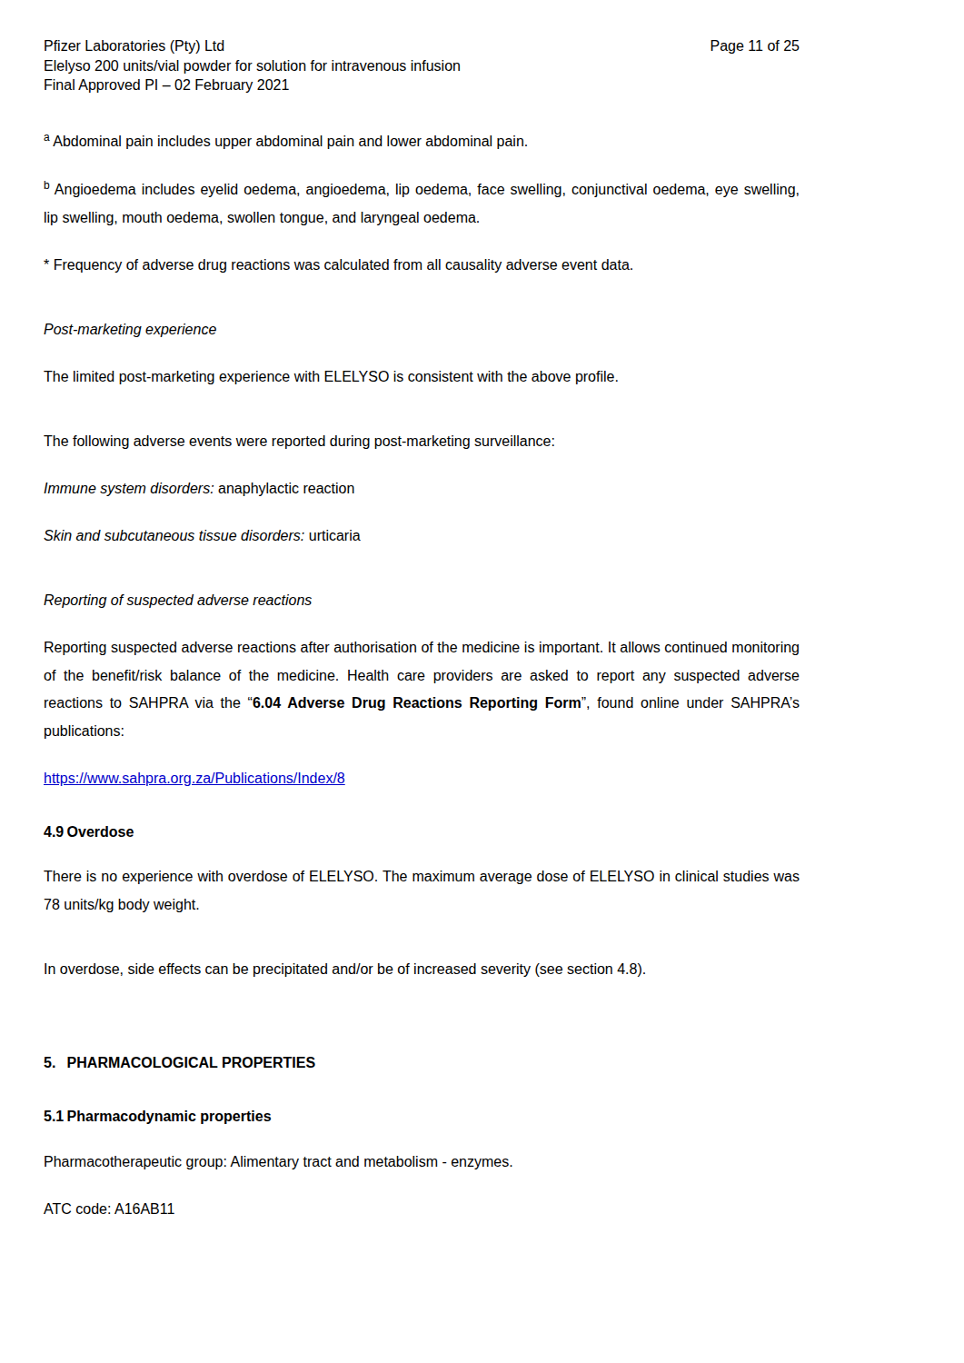Pfizer Laboratories (Pty) Ltd
Elelyso 200 units/vial powder for solution for intravenous infusion
Final Approved PI – 02 February 2021
Page 11 of 25
a Abdominal pain includes upper abdominal pain and lower abdominal pain.
b Angioedema includes eyelid oedema, angioedema, lip oedema, face swelling, conjunctival oedema, eye swelling, lip swelling, mouth oedema, swollen tongue, and laryngeal oedema.
* Frequency of adverse drug reactions was calculated from all causality adverse event data.
Post-marketing experience
The limited post-marketing experience with ELELYSO is consistent with the above profile.
The following adverse events were reported during post-marketing surveillance:
Immune system disorders: anaphylactic reaction
Skin and subcutaneous tissue disorders: urticaria
Reporting of suspected adverse reactions
Reporting suspected adverse reactions after authorisation of the medicine is important. It allows continued monitoring of the benefit/risk balance of the medicine. Health care providers are asked to report any suspected adverse reactions to SAHPRA via the “6.04 Adverse Drug Reactions Reporting Form”, found online under SAHPRA’s publications:
https://www.sahpra.org.za/Publications/Index/8
4.9 Overdose
There is no experience with overdose of ELELYSO. The maximum average dose of ELELYSO in clinical studies was 78 units/kg body weight.
In overdose, side effects can be precipitated and/or be of increased severity (see section 4.8).
5. PHARMACOLOGICAL PROPERTIES
5.1 Pharmacodynamic properties
Pharmacotherapeutic group: Alimentary tract and metabolism - enzymes.
ATC code: A16AB11